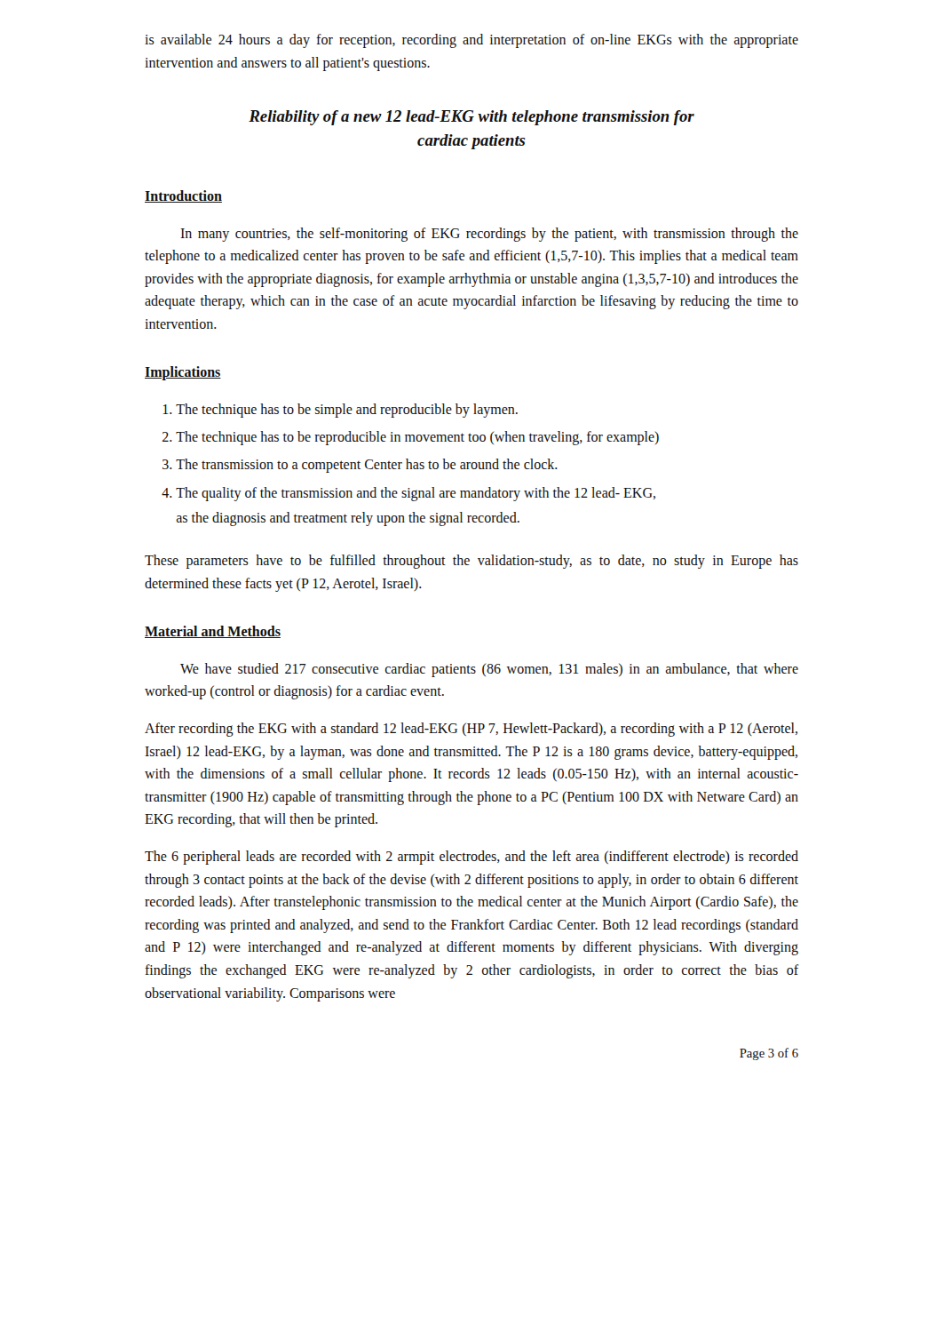is available 24 hours a day for reception, recording and interpretation of on-line EKGs with the appropriate intervention and answers to all patient's questions.
Reliability of a new 12 lead-EKG with telephone transmission for
cardiac patients
Introduction
In many countries, the self-monitoring of EKG recordings by the patient, with transmission through the telephone to a medicalized center has proven to be safe and efficient (1,5,7-10). This implies that a medical team provides with the appropriate diagnosis, for example arrhythmia or unstable angina (1,3,5,7-10) and introduces the adequate therapy, which can in the case of an acute myocardial infarction be lifesaving by reducing the time to intervention.
Implications
The technique has to be simple and reproducible by laymen.
The technique has to be reproducible in movement too (when traveling, for example)
The transmission to a competent Center has to be around the clock.
The quality of the transmission and the signal are mandatory with the 12 lead- EKG,
as the diagnosis and treatment rely upon the signal recorded.
These parameters have to be fulfilled throughout the validation-study, as to date, no study in Europe has determined these facts yet (P 12, Aerotel, Israel).
Material and Methods
We have studied 217 consecutive cardiac patients (86 women, 131 males) in an ambulance, that where worked-up (control or diagnosis) for a cardiac event.
After recording the EKG with a standard 12 lead-EKG (HP 7, Hewlett-Packard), a recording with a P 12 (Aerotel, Israel) 12 lead-EKG, by a layman, was done and transmitted. The P 12 is a 180 grams device, battery-equipped, with the dimensions of a small cellular phone. It records 12 leads (0.05-150 Hz), with an internal acoustic-transmitter (1900 Hz) capable of transmitting through the phone to a PC (Pentium 100 DX with Netware Card) an EKG recording, that will then be printed.
The 6 peripheral leads are recorded with 2 armpit electrodes, and the left area (indifferent electrode) is recorded through 3 contact points at the back of the devise (with 2 different positions to apply, in order to obtain 6 different recorded leads). After transtelephonic transmission to the medical center at the Munich Airport (Cardio Safe), the recording was printed and analyzed, and send to the Frankfort Cardiac Center. Both 12 lead recordings (standard and P 12) were interchanged and re-analyzed at different moments by different physicians. With diverging findings the exchanged EKG were re-analyzed by 2 other cardiologists, in order to correct the bias of observational variability. Comparisons were
Page 3 of 6